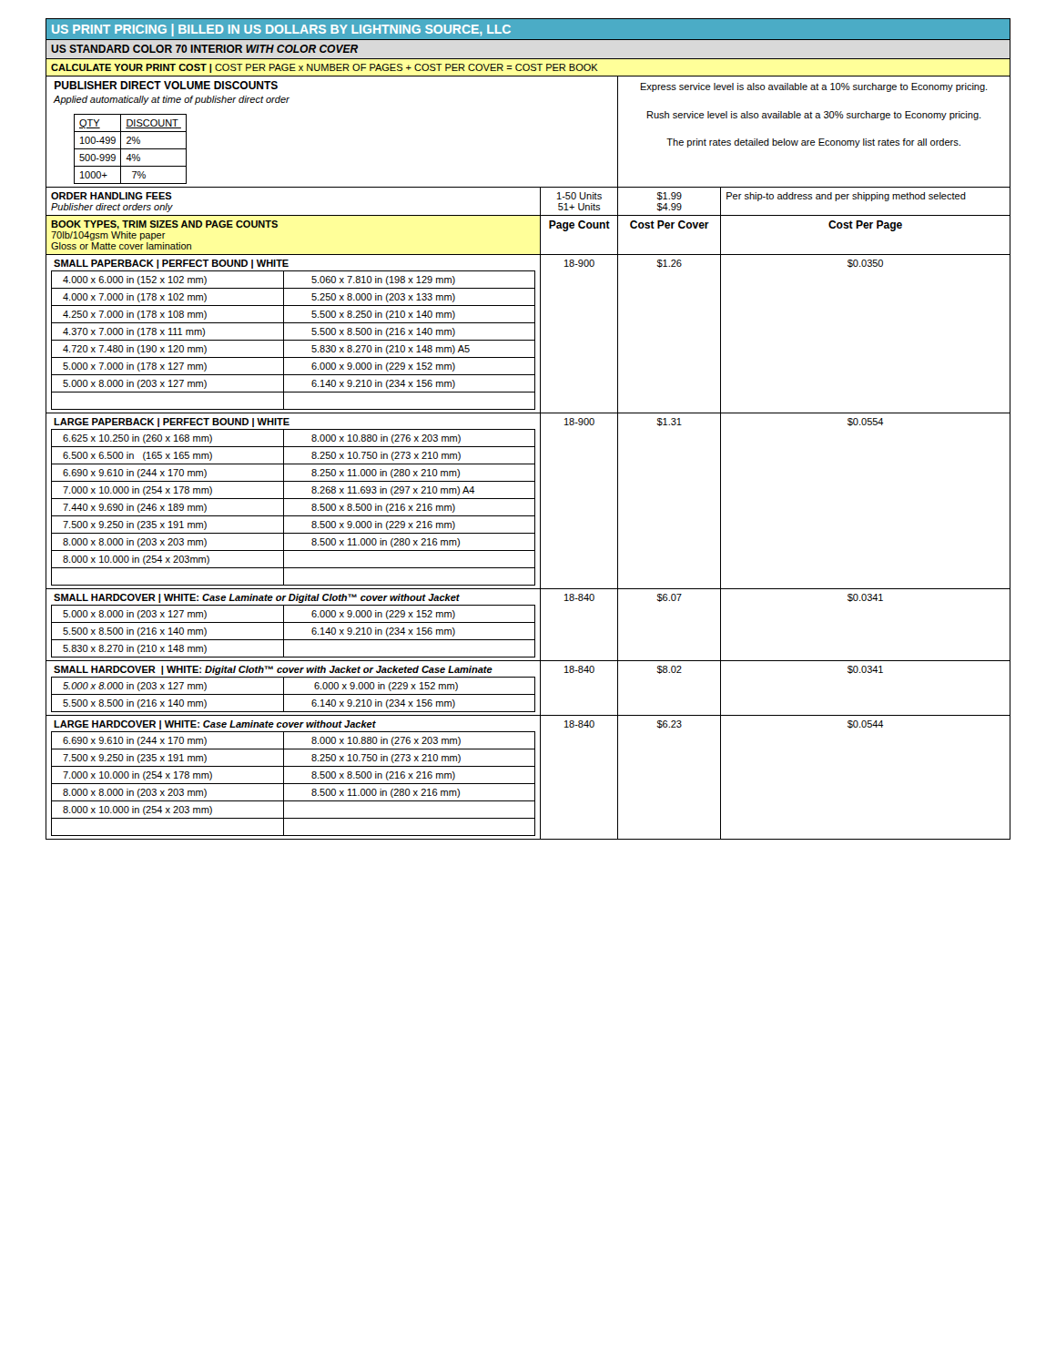| US PRINT PRICING / BILLED IN US DOLLARS BY LIGHTNING SOURCE, LLC |
| US STANDARD COLOR 70 INTERIOR WITH COLOR COVER |
| CALCULATE YOUR PRINT COST / COST PER PAGE x NUMBER OF PAGES + COST PER COVER = COST PER BOOK |
| PUBLISHER DIRECT VOLUME DISCOUNTS Applied automatically at time of publisher direct order / QTY / DISCOUNT / / 100-499 / 2% / / 500-999 / 4% / / 1000+ / 7% / | Express service level is also available at a 10% surcharge to Economy pricing. Rush service level is also available at a 30% surcharge to Economy pricing. The print rates detailed below are Economy list rates for all orders. |
| ORDER HANDLING FEES Publisher direct orders only | 1-50 Units 51+ Units | $1.99 $4.99 | Per ship-to address and per shipping method selected |
| BOOK TYPES, TRIM SIZES AND PAGE COUNTS 70lb/104gsm White paper Gloss or Matte cover lamination | Page Count | Cost Per Cover | Cost Per Page |
| SMALL PAPERBACK / PERFECT BOUND / WHITE / 4.000 x 6.000 in (152 x 102 mm) / 5.060 x 7.810 in (198 x 129 mm) / / 4.000 x 7.000 in (178 x 102 mm) / 5.250 x 8.000 in (203 x 133 mm) / / 4.250 x 7.000 in (178 x 108 mm) / 5.500 x 8.250 in (210 x 140 mm) / / 4.370 x 7.000 in (178 x 111 mm) / 5.500 x 8.500 in (216 x 140 mm) / / 4.720 x 7.480 in (190 x 120 mm) / 5.830 x 8.270 in (210 x 148 mm) A5 / / 5.000 x 7.000 in (178 x 127 mm) / 6.000 x 9.000 in (229 x 152 mm) / / 5.000 x 8.000 in (203 x 127 mm) / 6.140 x 9.210 in (234 x 156 mm) / | 18-900 | $1.26 | $0.0350 |
| LARGE PAPERBACK / PERFECT BOUND / WHITE / 6.625 x 10.250 in (260 x 168 mm) / 8.000 x 10.880 in (276 x 203 mm) / / 6.500 x 6.500 in (165 x 165 mm) / 8.250 x 10.750 in (273 x 210 mm) / / 6.690 x 9.610 in (244 x 170 mm) / 8.250 x 11.000 in (280 x 210 mm) / / 7.000 x 10.000 in (254 x 178 mm) / 8.268 x 11.693 in (297 x 210 mm) A4 / / 7.440 x 9.690 in (246 x 189 mm) / 8.500 x 8.500 in (216 x 216 mm) / / 7.500 x 9.250 in (235 x 191 mm) / 8.500 x 9.000 in (229 x 216 mm) / / 8.000 x 8.000 in (203 x 203 mm) / 8.500 x 11.000 in (280 x 216 mm) / / 8.000 x 10.000 in (254 x 203mm) / / | 18-900 | $1.31 | $0.0554 |
| SMALL HARDCOVER / WHITE: Case Laminate or Digital Cloth™ cover without Jacket / 5.000 x 8.000 in (203 x 127 mm) / 6.000 x 9.000 in (229 x 152 mm) / / 5.500 x 8.500 in (216 x 140 mm) / 6.140 x 9.210 in (234 x 156 mm) / / 5.830 x 8.270 in (210 x 148 mm) / / | 18-840 | $6.07 | $0.0341 |
| SMALL HARDCOVER / WHITE: Digital Cloth™ cover with Jacket or Jacketed Case Laminate / 5.000 x 8.0 00 in (203 x 127 mm) / 6.000 x 9.000 in (229 x 152 mm) / / 5.500 x 8.500 in (216 x 140 mm) / 6.140 x 9.210 in (234 x 156 mm) / | 18-840 | $8.02 | $0.0341 |
| LARGE HARDCOVER / WHITE: Case Laminate cover without Jacket / 6.690 x 9.610 in (244 x 170 mm) / 8.000 x 10.880 in (276 x 203 mm) / / 7.500 x 9.250 in (235 x 191 mm) / 8.250 x 10.750 in (273 x 210 mm) / / 7.000 x 10.000 in (254 x 178 mm) / 8.500 x 8.500 in (216 x 216 mm) / / 8.000 x 8.000 in (203 x 203 mm) / 8.500 x 11.000 in (280 x 216 mm) / / 8.000 x 10.000 in (254 x 203 mm) / / | 18-840 | $6.23 | $0.0544 |